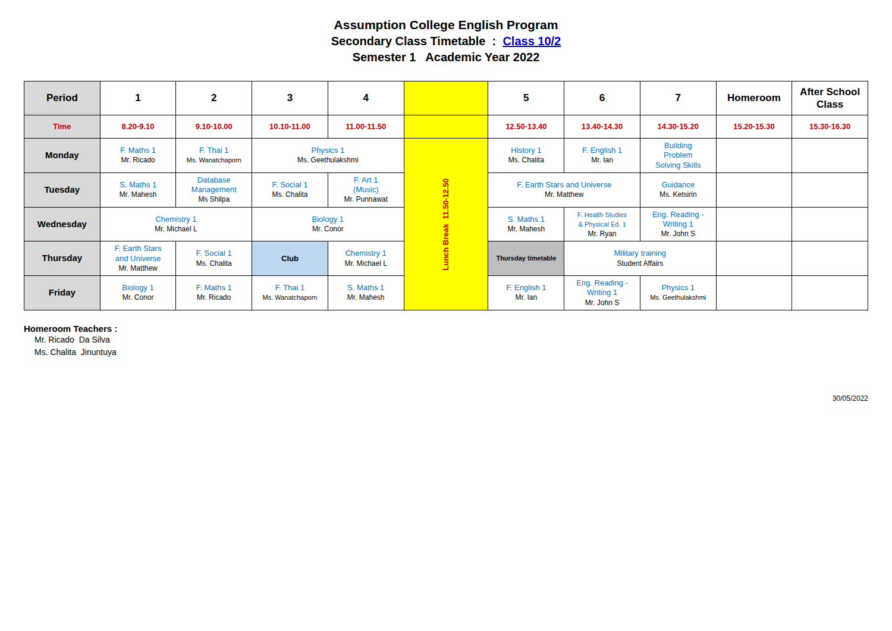Assumption College English Program
Secondary Class Timetable : Class 10/2
Semester 1 Academic Year 2022
| Period | 1 | 2 | 3 | 4 | | 5 | 6 | 7 | Homeroom | After School Class |
| --- | --- | --- | --- | --- | --- | --- | --- | --- | --- | --- |
| Time | 8.20-9.10 | 9.10-10.00 | 10.10-11.00 | 11.00-11.50 | | 12.50-13.40 | 13.40-14.30 | 14.30-15.20 | 15.20-15.30 | 15.30-16.30 |
| Monday | F. Maths 1 Mr. Ricado | F. Thai 1 Ms. Wanatchaporn | Physics 1 Ms. Geethulakshmi | Lunch Break 11.50-12.50 | History 1 Ms. Chalita | F. English 1 Mr. Ian | Building Problem Solving Skills | | |
| Tuesday | S. Maths 1 Mr. Mahesh | Database Management Ms Shilpa | F. Social 1 Ms. Chalita | F. Art 1 (Music) Mr. Punnawat | F. Earth Stars and Universe Mr. Matthew | Guidance Ms. Ketsirin | | |
| Wednesday | Chemistry 1 Mr. Michael L | Biology 1 Mr. Conor | S. Maths 1 Mr. Mahesh | F. Health Studies & Physical Ed. 1 Mr. Ryan | Eng. Reading - Writing 1 Mr. John S | | |
| Thursday | F. Earth Stars and Universe Mr. Matthew | F. Social 1 Ms. Chalita | Club | Chemistry 1 Mr. Michael L | Thursday timetable | Military training Student Affairs | | |
| Friday | Biology 1 Mr. Conor | F. Maths 1 Mr. Ricado | F. Thai 1 Ms. Wanatchaporn | S. Maths 1 Mr. Mahesh | F. English 1 Mr. Ian | Eng. Reading - Writing 1 Mr. John S | Physics 1 Ms. Geethulakshmi | | |
Homeroom Teachers :
Mr. Ricado Da Silva
Ms. Chalita Jinuntuya
30/05/2022